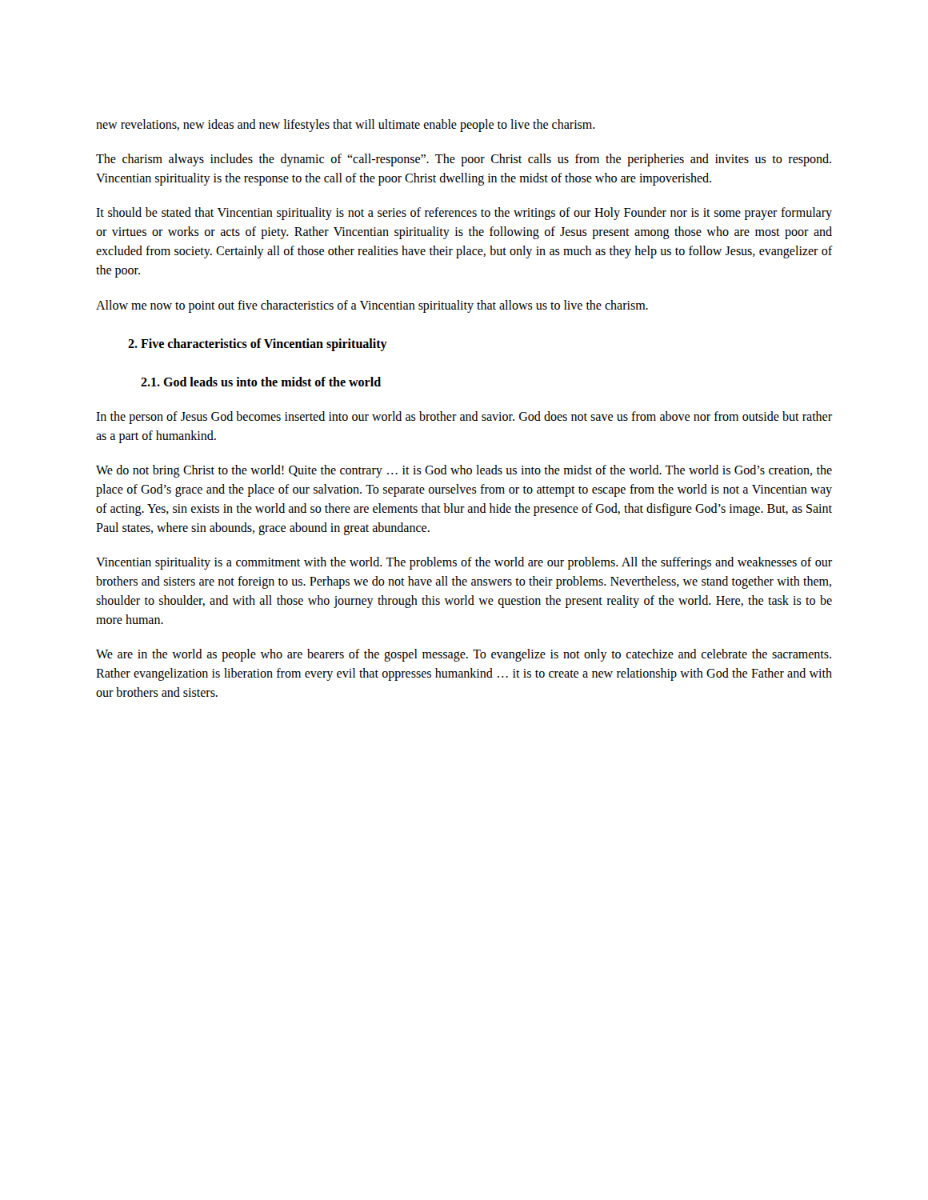new revelations, new ideas and new lifestyles that will ultimate enable people to live the charism.
The charism always includes the dynamic of “call-response”. The poor Christ calls us from the peripheries and invites us to respond. Vincentian spirituality is the response to the call of the poor Christ dwelling in the midst of those who are impoverished.
It should be stated that Vincentian spirituality is not a series of references to the writings of our Holy Founder nor is it some prayer formulary or virtues or works or acts of piety. Rather Vincentian spirituality is the following of Jesus present among those who are most poor and excluded from society. Certainly all of those other realities have their place, but only in as much as they help us to follow Jesus, evangelizer of the poor.
Allow me now to point out five characteristics of a Vincentian spirituality that allows us to live the charism.
2. Five characteristics of Vincentian spirituality
2.1. God leads us into the midst of the world
In the person of Jesus God becomes inserted into our world as brother and savior. God does not save us from above nor from outside but rather as a part of humankind.
We do not bring Christ to the world! Quite the contrary … it is God who leads us into the midst of the world. The world is God’s creation, the place of God’s grace and the place of our salvation. To separate ourselves from or to attempt to escape from the world is not a Vincentian way of acting. Yes, sin exists in the world and so there are elements that blur and hide the presence of God, that disfigure God’s image. But, as Saint Paul states, where sin abounds, grace abound in great abundance.
Vincentian spirituality is a commitment with the world. The problems of the world are our problems. All the sufferings and weaknesses of our brothers and sisters are not foreign to us. Perhaps we do not have all the answers to their problems. Nevertheless, we stand together with them, shoulder to shoulder, and with all those who journey through this world we question the present reality of the world. Here, the task is to be more human.
We are in the world as people who are bearers of the gospel message. To evangelize is not only to catechize and celebrate the sacraments. Rather evangelization is liberation from every evil that oppresses humankind … it is to create a new relationship with God the Father and with our brothers and sisters.